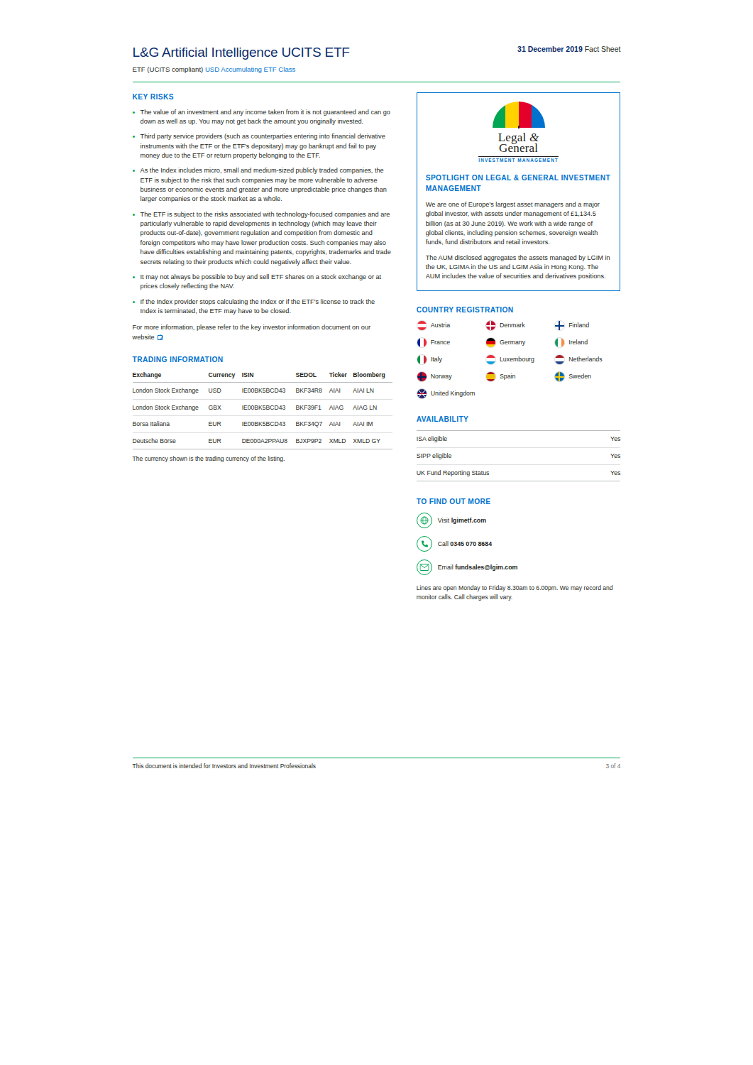L&G Artificial Intelligence UCITS ETF
ETF (UCITS compliant) USD Accumulating ETF Class
31 December 2019 Fact Sheet
Key risks
The value of an investment and any income taken from it is not guaranteed and can go down as well as up. You may not get back the amount you originally invested.
Third party service providers (such as counterparties entering into financial derivative instruments with the ETF or the ETF's depositary) may go bankrupt and fail to pay money due to the ETF or return property belonging to the ETF.
As the Index includes micro, small and medium-sized publicly traded companies, the ETF is subject to the risk that such companies may be more vulnerable to adverse business or economic events and greater and more unpredictable price changes than larger companies or the stock market as a whole.
The ETF is subject to the risks associated with technology-focused companies and are particularly vulnerable to rapid developments in technology (which may leave their products out-of-date), government regulation and competition from domestic and foreign competitors who may have lower production costs. Such companies may also have difficulties establishing and maintaining patents, copyrights, trademarks and trade secrets relating to their products which could negatively affect their value.
It may not always be possible to buy and sell ETF shares on a stock exchange or at prices closely reflecting the NAV.
If the Index provider stops calculating the Index or if the ETF's license to track the Index is terminated, the ETF may have to be closed.
For more information, please refer to the key investor information document on our website
Trading information
| Exchange | Currency | ISIN | SEDOL | Ticker | Bloomberg |
| --- | --- | --- | --- | --- | --- |
| London Stock Exchange | USD | IE00BK5BCD43 | BKF34R8 | AIAI | AIAI LN |
| London Stock Exchange | GBX | IE00BK5BCD43 | BKF39F1 | AIAG | AIAG LN |
| Borsa Italiana | EUR | IE00BK5BCD43 | BKF34Q7 | AIAI | AIAI IM |
| Deutsche Börse | EUR | DE000A2PPAU8 | BJXP9P2 | XMLD | XMLD GY |
The currency shown is the trading currency of the listing.
Legal &General
INVESTMENT MANAGEMENT
Spotlight on Legal & General Investment Management
We are one of Europe's largest asset managers and a major global investor, with assets under management of £1,134.5 billion (as at 30 June 2019). We work with a wide range of global clients, including pension schemes, sovereign wealth funds, fund distributors and retail investors.
The AUM disclosed aggregates the assets managed by LGIM in the UK, LGIMA in the US and LGIM Asia in Hong Kong. The AUM includes the value of securities and derivatives positions.
Country registration
Austria
Denmark
Finland
France
Germany
Ireland
Italy
Luxembourg
Netherlands
Norway
Spain
Sweden
United Kingdom
Availability
| ISA eligible | Yes |
| SIPP eligible | Yes |
| UK Fund Reporting Status | Yes |
To find out more
Visit lgimetf.com
Call 0345 070 8684
Email fundsales@lgim.com
Lines are open Monday to Friday 8.30am to 6.00pm. We may record and monitor calls. Call charges will vary.
This document is intended for Investors and Investment Professionals
3 of 4